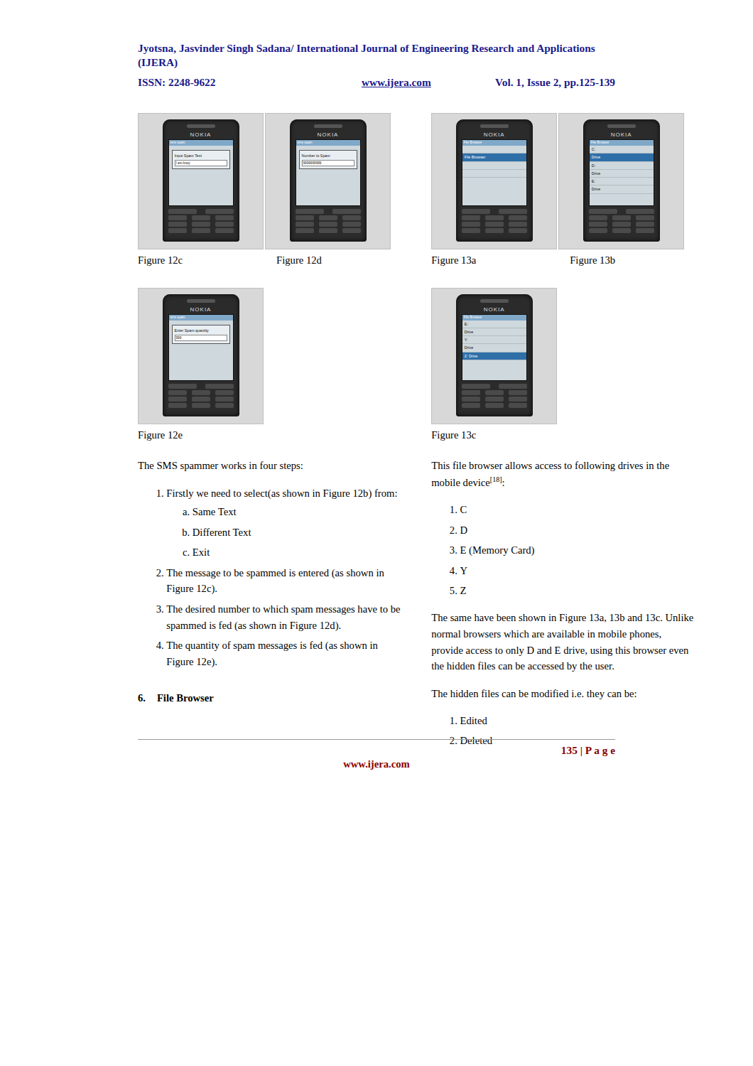Jyotsna, Jasvinder Singh Sadana/ International Journal of Engineering Research and Applications (IJERA)
ISSN: 2248-9622 www.ijera.com Vol. 1, Issue 2, pp.125-139
NOKIA
sms spam
Input Spam Text I am busy
NOKIA
sms spam
Number to Spam 9999999999
Figure 12c Figure 12d
NOKIA
sms spam
Enter Spam quantity 999
Figure 12e
The SMS spammer works in four steps:
Firstly we need to select(as shown in Figure 12b) from:
Same Text
Different Text
Exit
The message to be spammed is entered (as shown in Figure 12c).
The desired number to which spam messages have to be spammed is fed (as shown in Figure 12d).
The quantity of spam messages is fed (as shown in Figure 12e).
6. File Browser
NOKIA
File Browser
File Browser
NOKIA
File Browser
C:
Drive
D:
Drive
E:
Drive
Figure 13a Figure 13b
NOKIA
File Browser
E:
Drive
Y:
Drive
Z: Drive
Figure 13c
This file browser allows access to following drives in the mobile device[18]:
C
D
E (Memory Card)
Y
Z
The same have been shown in Figure 13a, 13b and 13c. Unlike normal browsers which are available in mobile phones, provide access to only D and E drive, using this browser even the hidden files can be accessed by the user.
The hidden files can be modified i.e. they can be:
Edited
Deleted
135 | P a g e
www.ijera.com